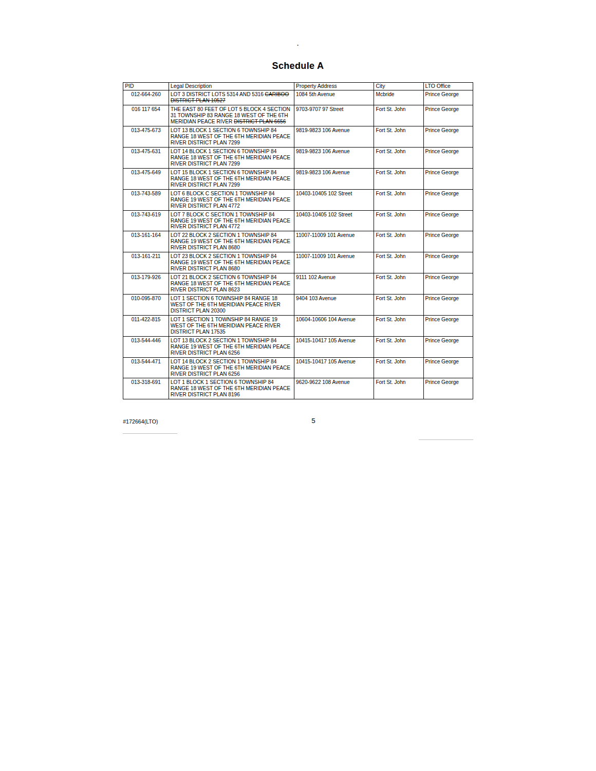.
Schedule A
| PID | Legal Description | Property Address | City | LTO Office |
| --- | --- | --- | --- | --- |
| 012-664-260 | LOT 3 DISTRICT LOTS 5314 AND 5316 CARIBOO DISTRICT PLAN 10527 | 1084 5th Avenue | Mcbride | Prince George |
| 016 117 654 | THE EAST 80 FEET OF LOT 5 BLOCK 4 SECTION 31 TOWNSHIP 83 RANGE 18 WEST OF THE 6TH MERIDIAN PEACE RIVER DISTRICT PLAN 6656 | 9703-9707 97 Street | Fort St. John | Prince George |
| 013-475-673 | LOT 13 BLOCK 1 SECTION 6 TOWNSHIP 84 RANGE 18 WEST OF THE 6TH MERIDIAN PEACE RIVER DISTRICT PLAN 7299 | 9819-9823 106 Avenue | Fort St. John | Prince George |
| 013-475-631 | LOT 14 BLOCK 1 SECTION 6 TOWNSHIP 84 RANGE 18 WEST OF THE 6TH MERIDIAN PEACE RIVER DISTRICT PLAN 7299 | 9819-9823 106 Avenue | Fort St. John | Prince George |
| 013-475-649 | LOT 15 BLOCK 1 SECTION 6 TOWNSHIP 84 RANGE 18 WEST OF THE 6TH MERIDIAN PEACE RIVER DISTRICT PLAN 7299 | 9819-9823 106 Avenue | Fort St. John | Prince George |
| 013-743-589 | LOT 6 BLOCK C SECTION 1 TOWNSHIP 84 RANGE 19 WEST OF THE 6TH MERIDIAN PEACE RIVER DISTRICT PLAN 4772 | 10403-10405 102 Street | Fort St. John | Prince George |
| 013-743-619 | LOT 7 BLOCK C SECTION 1 TOWNSHIP 84 RANGE 19 WEST OF THE 6TH MERIDIAN PEACE RIVER DISTRICT PLAN 4772 | 10403-10405 102 Street | Fort St. John | Prince George |
| 013-161-164 | LOT 22 BLOCK 2 SECTION 1 TOWNSHIP 84 RANGE 19 WEST OF THE 6TH MERIDIAN PEACE RIVER DISTRICT PLAN 8680 | 11007-11009 101 Avenue | Fort St. John | Prince George |
| 013-161-211 | LOT 23 BLOCK 2 SECTION 1 TOWNSHIP 84 RANGE 19 WEST OF THE 6TH MERIDIAN PEACE RIVER DISTRICT PLAN 8680 | 11007-11009 101 Avenue | Fort St. John | Prince George |
| 013-179-926 | LOT 21 BLOCK 2 SECTION 6 TOWNSHIP 84 RANGE 18 WEST OF THE 6TH MERIDIAN PEACE RIVER DISTRICT PLAN 8623 | 9111 102 Avenue | Fort St. John | Prince George |
| 010-095-870 | LOT 1 SECTION 6 TOWNSHIP 84 RANGE 18 WEST OF THE 6TH MERIDIAN PEACE RIVER DISTRICT PLAN 20300 | 9404 103 Avenue | Fort St. John | Prince George |
| 011-422-815 | LOT 1 SECTION 1 TOWNSHIP 84 RANGE 19 WEST OF THE 6TH MERIDIAN PEACE RIVER DISTRICT PLAN 17535 | 10604-10606 104 Avenue | Fort St. John | Prince George |
| 013-544-446 | LOT 13 BLOCK 2 SECTION 1 TOWNSHIP 84 RANGE 19 WEST OF THE 6TH MERIDIAN PEACE RIVER DISTRICT PLAN 6256 | 10415-10417 105 Avenue | Fort St. John | Prince George |
| 013-544-471 | LOT 14 BLOCK 2 SECTION 1 TOWNSHIP 84 RANGE 19 WEST OF THE 6TH MERIDIAN PEACE RIVER DISTRICT PLAN 6256 | 10415-10417 105 Avenue | Fort St. John | Prince George |
| 013-318-691 | LOT 1 BLOCK 1 SECTION 6 TOWNSHIP 84 RANGE 18 WEST OF THE 6TH MERIDIAN PEACE RIVER DISTRICT PLAN 8196 | 9620-9622 108 Avenue | Fort St. John | Prince George |
#172664(LTO)
5